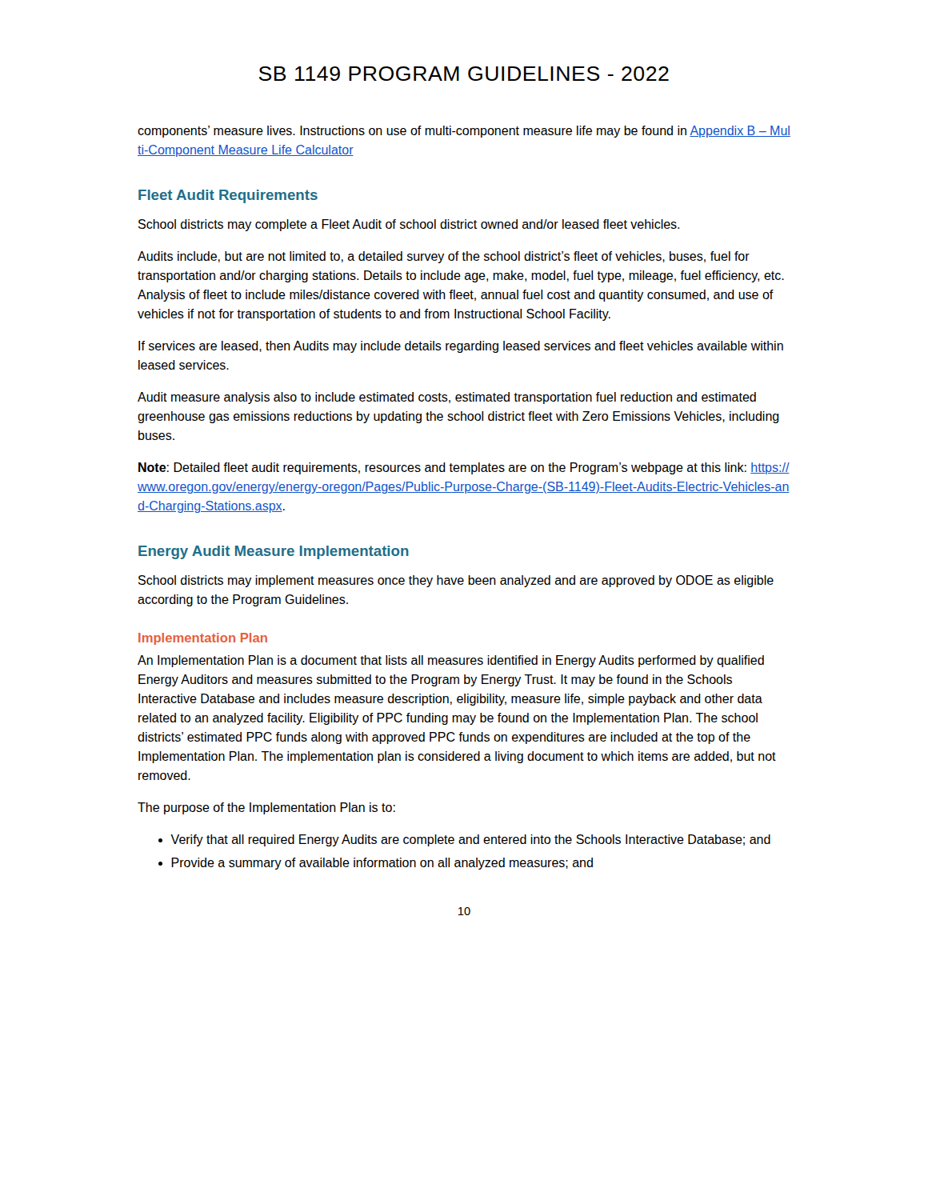SB 1149 PROGRAM GUIDELINES - 2022
components’ measure lives. Instructions on use of multi-component measure life may be found in Appendix B – Multi-Component Measure Life Calculator
Fleet Audit Requirements
School districts may complete a Fleet Audit of school district owned and/or leased fleet vehicles.
Audits include, but are not limited to, a detailed survey of the school district’s fleet of vehicles, buses, fuel for transportation and/or charging stations. Details to include age, make, model, fuel type, mileage, fuel efficiency, etc. Analysis of fleet to include miles/distance covered with fleet, annual fuel cost and quantity consumed, and use of vehicles if not for transportation of students to and from Instructional School Facility.
If services are leased, then Audits may include details regarding leased services and fleet vehicles available within leased services.
Audit measure analysis also to include estimated costs, estimated transportation fuel reduction and estimated greenhouse gas emissions reductions by updating the school district fleet with Zero Emissions Vehicles, including buses.
Note: Detailed fleet audit requirements, resources and templates are on the Program’s webpage at this link: https://www.oregon.gov/energy/energy-oregon/Pages/Public-Purpose-Charge-(SB-1149)-Fleet-Audits-Electric-Vehicles-and-Charging-Stations.aspx.
Energy Audit Measure Implementation
School districts may implement measures once they have been analyzed and are approved by ODOE as eligible according to the Program Guidelines.
Implementation Plan
An Implementation Plan is a document that lists all measures identified in Energy Audits performed by qualified Energy Auditors and measures submitted to the Program by Energy Trust. It may be found in the Schools Interactive Database and includes measure description, eligibility, measure life, simple payback and other data related to an analyzed facility. Eligibility of PPC funding may be found on the Implementation Plan. The school districts’ estimated PPC funds along with approved PPC funds on expenditures are included at the top of the Implementation Plan. The implementation plan is considered a living document to which items are added, but not removed.
The purpose of the Implementation Plan is to:
Verify that all required Energy Audits are complete and entered into the Schools Interactive Database; and
Provide a summary of available information on all analyzed measures; and
10